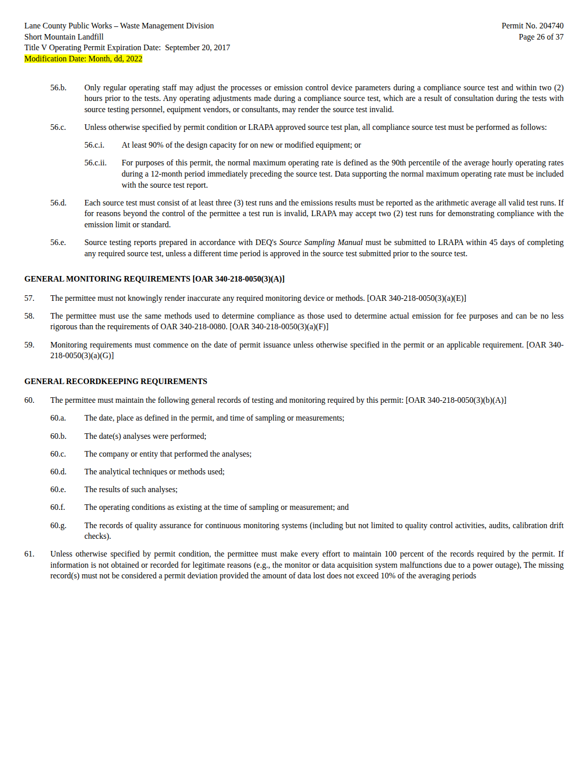Lane County Public Works – Waste Management Division
Permit No. 204740
Short Mountain Landfill
Page 26 of 37
Title V Operating Permit Expiration Date: September 20, 2017
Modification Date: Month, dd, 2022
56.b.
Only regular operating staff may adjust the processes or emission control device parameters during a compliance source test and within two (2) hours prior to the tests. Any operating adjustments made during a compliance source test, which are a result of consultation during the tests with source testing personnel, equipment vendors, or consultants, may render the source test invalid.
56.c.
Unless otherwise specified by permit condition or LRAPA approved source test plan, all compliance source test must be performed as follows:
56.c.i.
At least 90% of the design capacity for on new or modified equipment; or
56.c.ii.
For purposes of this permit, the normal maximum operating rate is defined as the 90th percentile of the average hourly operating rates during a 12-month period immediately preceding the source test. Data supporting the normal maximum operating rate must be included with the source test report.
56.d.
Each source test must consist of at least three (3) test runs and the emissions results must be reported as the arithmetic average all valid test runs. If for reasons beyond the control of the permittee a test run is invalid, LRAPA may accept two (2) test runs for demonstrating compliance with the emission limit or standard.
56.e.
Source testing reports prepared in accordance with DEQ's Source Sampling Manual must be submitted to LRAPA within 45 days of completing any required source test, unless a different time period is approved in the source test submitted prior to the source test.
General Monitoring Requirements [OAR 340-218-0050(3)(A)]
57.
The permittee must not knowingly render inaccurate any required monitoring device or methods. [OAR 340-218-0050(3)(a)(E)]
58.
The permittee must use the same methods used to determine compliance as those used to determine actual emission for fee purposes and can be no less rigorous than the requirements of OAR 340-218-0080. [OAR 340-218-0050(3)(a)(F)]
59.
Monitoring requirements must commence on the date of permit issuance unless otherwise specified in the permit or an applicable requirement. [OAR 340-218-0050(3)(a)(G)]
General Recordkeeping Requirements
60.
The permittee must maintain the following general records of testing and monitoring required by this permit: [OAR 340-218-0050(3)(b)(A)]
60.a.
The date, place as defined in the permit, and time of sampling or measurements;
60.b.
The date(s) analyses were performed;
60.c.
The company or entity that performed the analyses;
60.d.
The analytical techniques or methods used;
60.e.
The results of such analyses;
60.f.
The operating conditions as existing at the time of sampling or measurement; and
60.g.
The records of quality assurance for continuous monitoring systems (including but not limited to quality control activities, audits, calibration drift checks).
61.
Unless otherwise specified by permit condition, the permittee must make every effort to maintain 100 percent of the records required by the permit. If information is not obtained or recorded for legitimate reasons (e.g., the monitor or data acquisition system malfunctions due to a power outage), The missing record(s) must not be considered a permit deviation provided the amount of data lost does not exceed 10% of the averaging periods